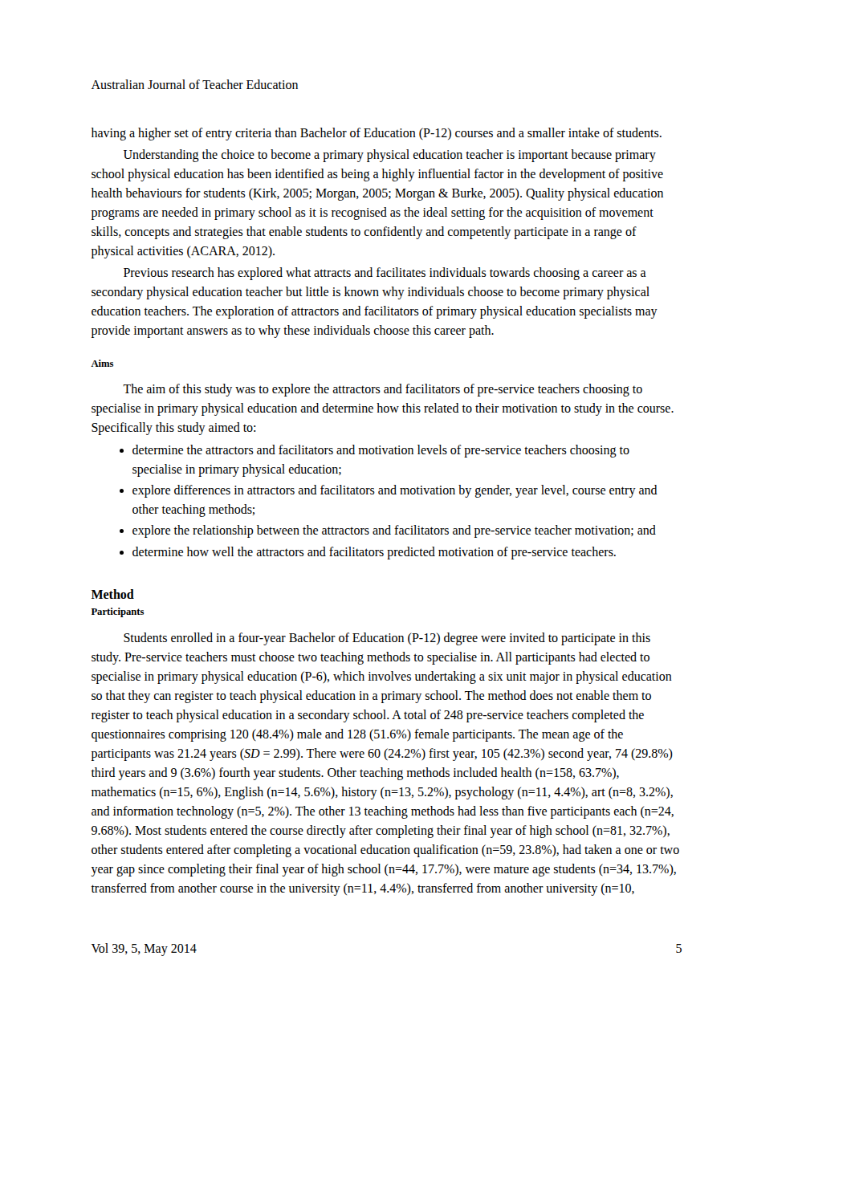Australian Journal of Teacher Education
having a higher set of entry criteria than Bachelor of Education (P-12) courses and a smaller intake of students.
Understanding the choice to become a primary physical education teacher is important because primary school physical education has been identified as being a highly influential factor in the development of positive health behaviours for students (Kirk, 2005; Morgan, 2005; Morgan & Burke, 2005). Quality physical education programs are needed in primary school as it is recognised as the ideal setting for the acquisition of movement skills, concepts and strategies that enable students to confidently and competently participate in a range of physical activities (ACARA, 2012).
Previous research has explored what attracts and facilitates individuals towards choosing a career as a secondary physical education teacher but little is known why individuals choose to become primary physical education teachers. The exploration of attractors and facilitators of primary physical education specialists may provide important answers as to why these individuals choose this career path.
Aims
The aim of this study was to explore the attractors and facilitators of pre-service teachers choosing to specialise in primary physical education and determine how this related to their motivation to study in the course. Specifically this study aimed to:
determine the attractors and facilitators and motivation levels of pre-service teachers choosing to specialise in primary physical education;
explore differences in attractors and facilitators and motivation by gender, year level, course entry and other teaching methods;
explore the relationship between the attractors and facilitators and pre-service teacher motivation; and
determine how well the attractors and facilitators predicted motivation of pre-service teachers.
Method
Participants
Students enrolled in a four-year Bachelor of Education (P-12) degree were invited to participate in this study. Pre-service teachers must choose two teaching methods to specialise in. All participants had elected to specialise in primary physical education (P-6), which involves undertaking a six unit major in physical education so that they can register to teach physical education in a primary school. The method does not enable them to register to teach physical education in a secondary school. A total of 248 pre-service teachers completed the questionnaires comprising 120 (48.4%) male and 128 (51.6%) female participants. The mean age of the participants was 21.24 years (SD = 2.99). There were 60 (24.2%) first year, 105 (42.3%) second year, 74 (29.8%) third years and 9 (3.6%) fourth year students. Other teaching methods included health (n=158, 63.7%), mathematics (n=15, 6%), English (n=14, 5.6%), history (n=13, 5.2%), psychology (n=11, 4.4%), art (n=8, 3.2%), and information technology (n=5, 2%). The other 13 teaching methods had less than five participants each (n=24, 9.68%). Most students entered the course directly after completing their final year of high school (n=81, 32.7%), other students entered after completing a vocational education qualification (n=59, 23.8%), had taken a one or two year gap since completing their final year of high school (n=44, 17.7%), were mature age students (n=34, 13.7%), transferred from another course in the university (n=11, 4.4%), transferred from another university (n=10,
Vol 39, 5, May 2014 5